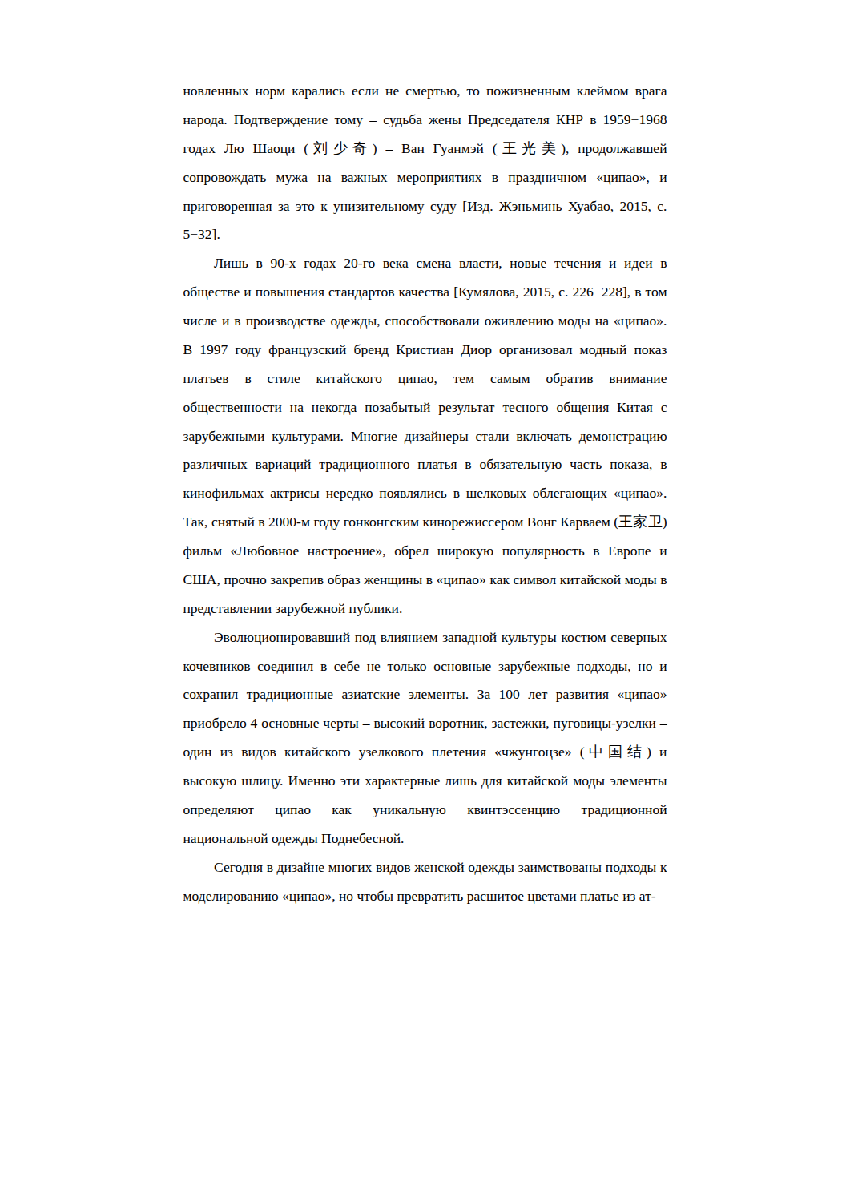новленных норм карались если не смертью, то пожизненным клеймом врага народа. Подтверждение тому – судьба жены Председателя КНР в 1959−1968 годах Лю Шаоци (刘少奇) – Ван Гуанмэй (王光美), продолжавшей сопровождать мужа на важных мероприятиях в праздничном «ципао», и приговоренная за это к унизительному суду [Изд. Жэньминь Хуабао, 2015, с. 5−32].
Лишь в 90-х годах 20-го века смена власти, новые течения и идеи в обществе и повышения стандартов качества [Кумялова, 2015, с. 226−228], в том числе и в производстве одежды, способствовали оживлению моды на «ципао». В 1997 году французский бренд Кристиан Диор организовал модный показ платьев в стиле китайского ципао, тем самым обратив внимание общественности на некогда позабытый результат тесного общения Китая с зарубежными культурами. Многие дизайнеры стали включать демонстрацию различных вариаций традиционного платья в обязательную часть показа, в кинофильмах актрисы нередко появлялись в шелковых облегающих «ципао». Так, снятый в 2000-м году гонконгским кинорежиссером Вонг Карваем (王家卫) фильм «Любовное настроение», обрел широкую популярность в Европе и США, прочно закрепив образ женщины в «ципао» как символ китайской моды в представлении зарубежной публики.
Эволюционировавший под влиянием западной культуры костюм северных кочевников соединил в себе не только основные зарубежные подходы, но и сохранил традиционные азиатские элементы. За 100 лет развития «ципао» приобрело 4 основные черты – высокий воротник, застежки, пуговицы-узелки – один из видов китайского узелкового плетения «чжунгоцзе» (中国结) и высокую шлицу. Именно эти характерные лишь для китайской моды элементы определяют ципао как уникальную квинтэссенцию традиционной национальной одежды Поднебесной.
Сегодня в дизайне многих видов женской одежды заимствованы подходы к моделированию «ципао», но чтобы превратить расшитое цветами платье из ат-